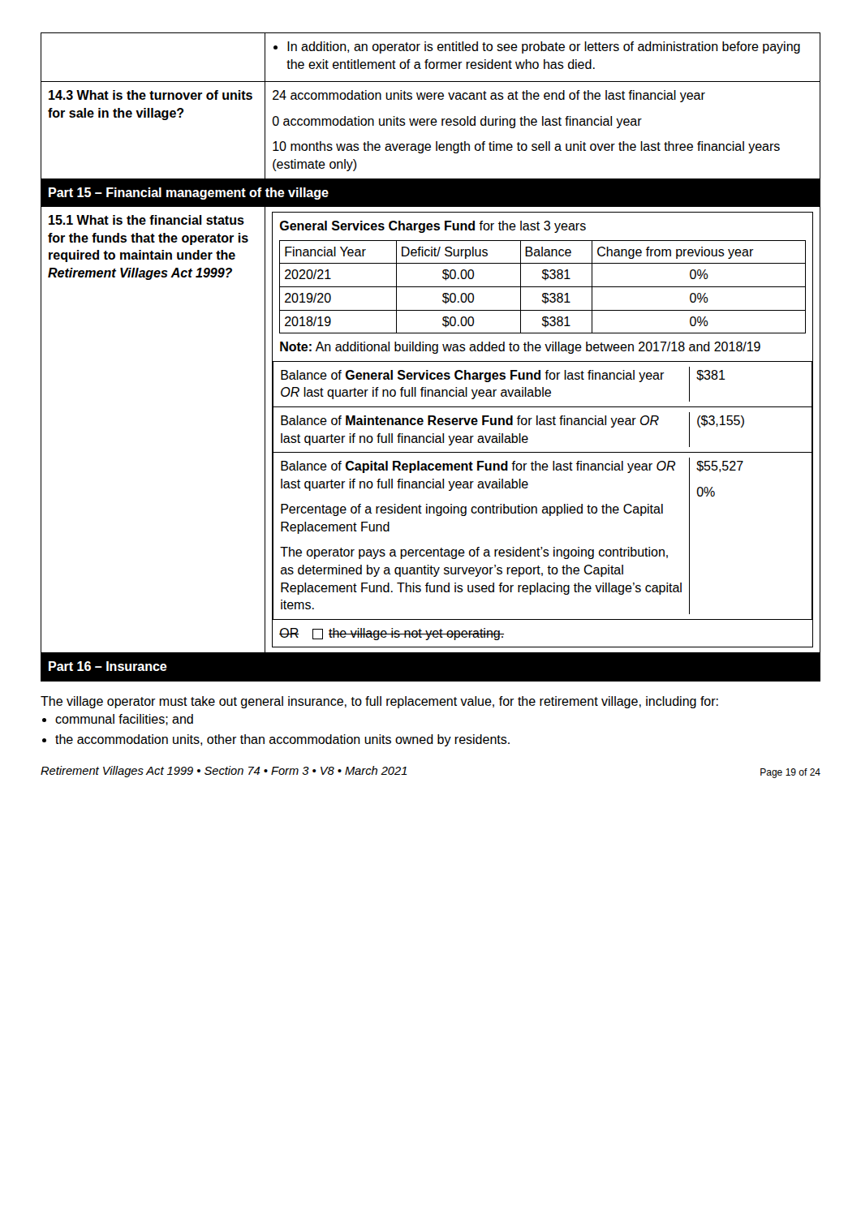| | In addition, an operator is entitled to see probate or letters of administration before paying the exit entitlement of a former resident who has died. |
| 14.3 What is the turnover of units for sale in the village? | 24 accommodation units were vacant as at the end of the last financial year 0 accommodation units were resold during the last financial year 10 months was the average length of time to sell a unit over the last three financial years (estimate only) |
| Part 15 – Financial management of the village |
| 15.1 What is the financial status for the funds that the operator is required to maintain under the Retirement Villages Act 1999? | General Services Charges Fund for the last 3 years / Financial Year / Deficit/ Surplus / Balance / Change from previous year / / --- / --- / --- / --- / / 2020/21 / $0.00 / $381 / 0% / / 2019/20 / $0.00 / $381 / 0% / / 2018/19 / $0.00 / $381 / 0% / Note: An additional building was added to the village between 2017/18 and 2018/19 Balance of General Services Charges Fund for last financial year OR last quarter if no full financial year available $381 Balance of Maintenance Reserve Fund for last financial year OR last quarter if no full financial year available ($3,155) Balance of Capital Replacement Fund for the last financial year OR last quarter if no full financial year available Percentage of a resident ingoing contribution applied to the Capital Replacement Fund The operator pays a percentage of a resident’s ingoing contribution, as determined by a quantity surveyor’s report, to the Capital Replacement Fund. This fund is used for replacing the village’s capital items. $55,527 0% OR the village is not yet operating. |
| Part 16 – Insurance |
The village operator must take out general insurance, to full replacement value, for the retirement village, including for:
communal facilities; and
the accommodation units, other than accommodation units owned by residents.
Retirement Villages Act 1999 • Section 74 • Form 3 • V8 • March 2021 Page 19 of 24